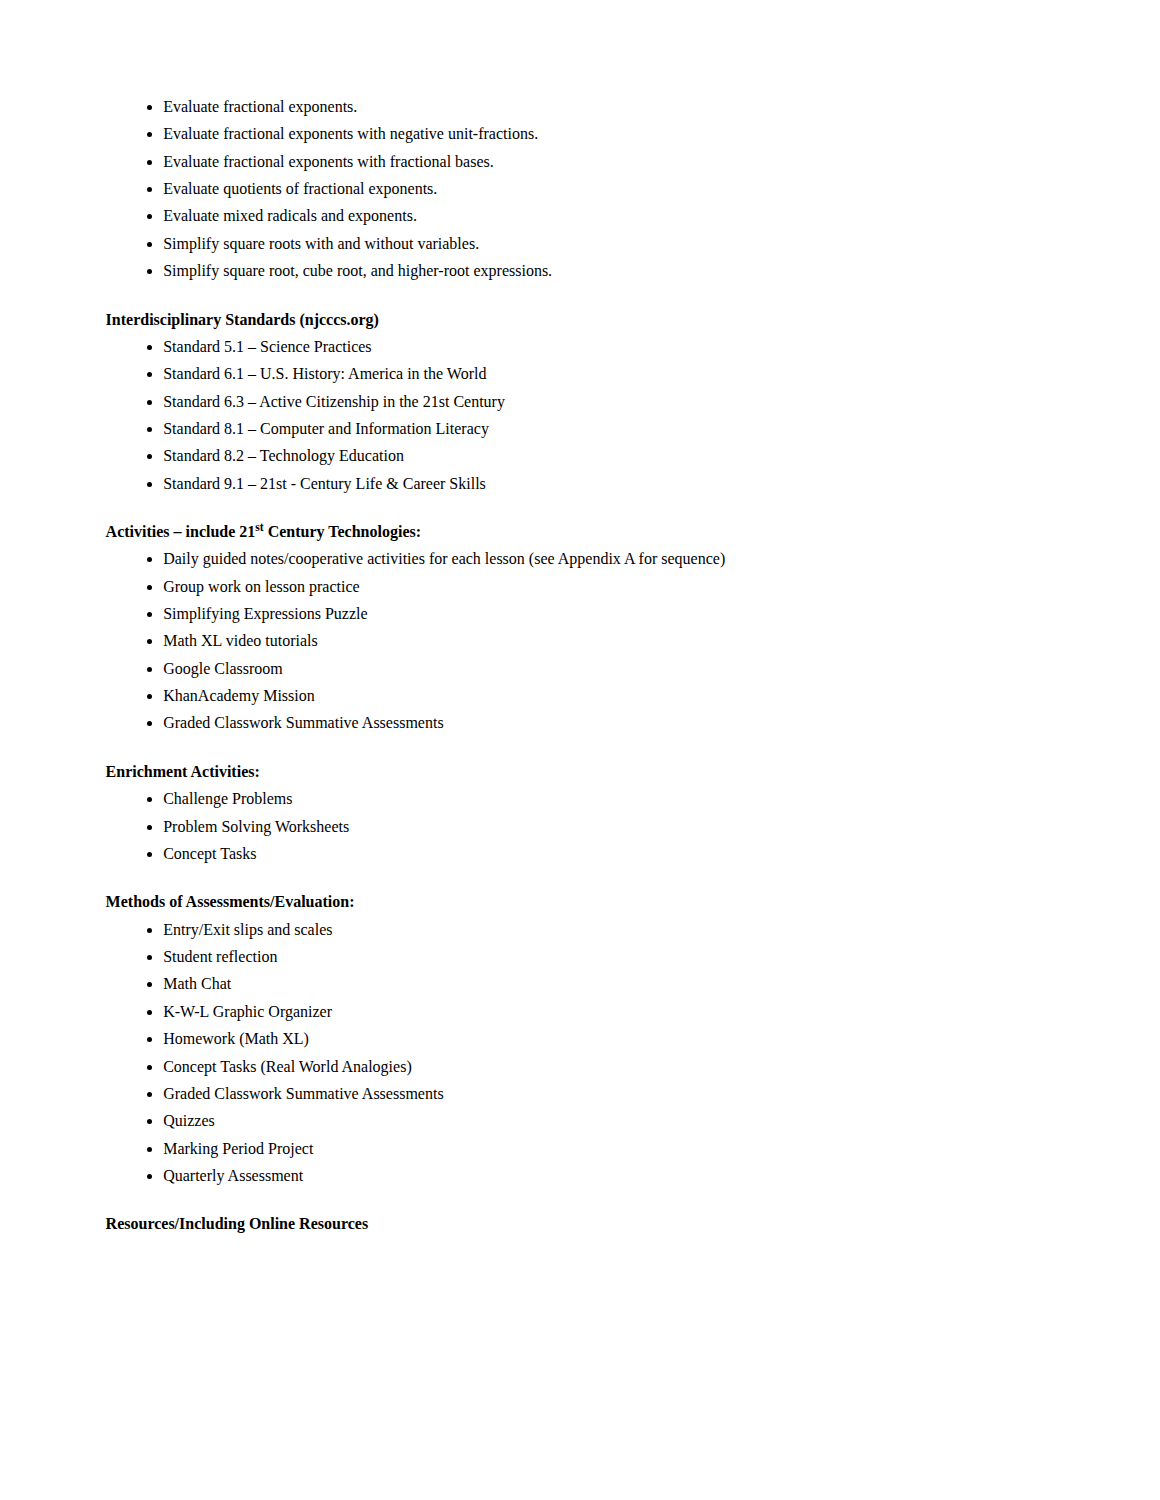Evaluate fractional exponents.
Evaluate fractional exponents with negative unit-fractions.
Evaluate fractional exponents with fractional bases.
Evaluate quotients of fractional exponents.
Evaluate mixed radicals and exponents.
Simplify square roots with and without variables.
Simplify square root, cube root, and higher-root expressions.
Interdisciplinary Standards (njcccs.org)
Standard 5.1 – Science Practices
Standard 6.1 – U.S. History: America in the World
Standard 6.3 – Active Citizenship in the 21st Century
Standard 8.1 – Computer and Information Literacy
Standard 8.2 – Technology Education
Standard 9.1 – 21st - Century Life & Career Skills
Activities – include 21st Century Technologies:
Daily guided notes/cooperative activities for each lesson (see Appendix A for sequence)
Group work on lesson practice
Simplifying Expressions Puzzle
Math XL video tutorials
Google Classroom
KhanAcademy Mission
Graded Classwork Summative Assessments
Enrichment Activities:
Challenge Problems
Problem Solving Worksheets
Concept Tasks
Methods of Assessments/Evaluation:
Entry/Exit slips and scales
Student reflection
Math Chat
K-W-L Graphic Organizer
Homework (Math XL)
Concept Tasks (Real World Analogies)
Graded Classwork Summative Assessments
Quizzes
Marking Period Project
Quarterly Assessment
Resources/Including Online Resources